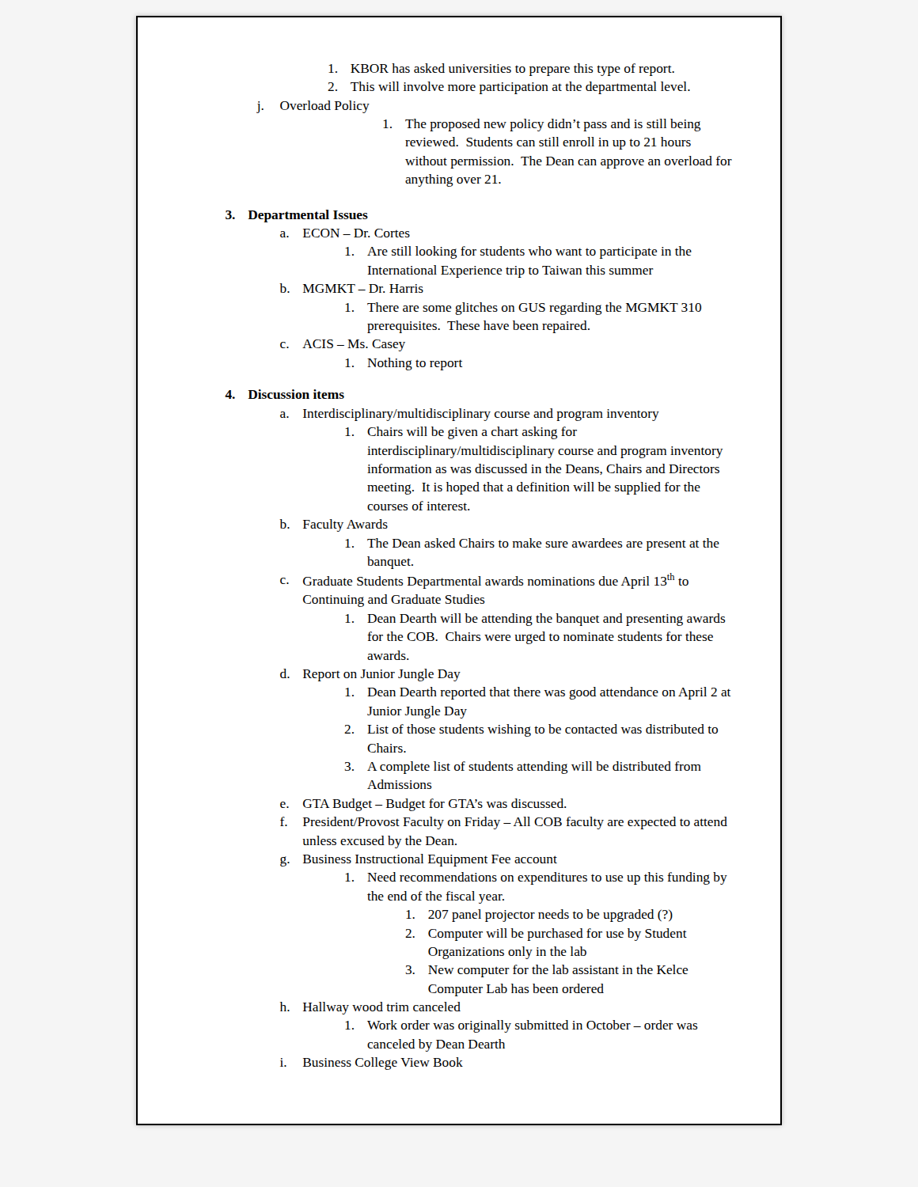1. KBOR has asked universities to prepare this type of report.
2. This will involve more participation at the departmental level.
j. Overload Policy
1. The proposed new policy didn’t pass and is still being reviewed. Students can still enroll in up to 21 hours without permission. The Dean can approve an overload for anything over 21.
3. Departmental Issues
a. ECON – Dr. Cortes
1. Are still looking for students who want to participate in the International Experience trip to Taiwan this summer
b. MGMKT – Dr. Harris
1. There are some glitches on GUS regarding the MGMKT 310 prerequisites. These have been repaired.
c. ACIS – Ms. Casey
1. Nothing to report
4. Discussion items
a. Interdisciplinary/multidisciplinary course and program inventory
1. Chairs will be given a chart asking for interdisciplinary/multidisciplinary course and program inventory information as was discussed in the Deans, Chairs and Directors meeting. It is hoped that a definition will be supplied for the courses of interest.
b. Faculty Awards
1. The Dean asked Chairs to make sure awardees are present at the banquet.
c. Graduate Students Departmental awards nominations due April 13th to Continuing and Graduate Studies
1. Dean Dearth will be attending the banquet and presenting awards for the COB. Chairs were urged to nominate students for these awards.
d. Report on Junior Jungle Day
1. Dean Dearth reported that there was good attendance on April 2 at Junior Jungle Day
2. List of those students wishing to be contacted was distributed to Chairs.
3. A complete list of students attending will be distributed from Admissions
e. GTA Budget – Budget for GTA’s was discussed.
f. President/Provost Faculty on Friday – All COB faculty are expected to attend unless excused by the Dean.
g. Business Instructional Equipment Fee account
1. Need recommendations on expenditures to use up this funding by the end of the fiscal year.
1. 207 panel projector needs to be upgraded (?)
2. Computer will be purchased for use by Student Organizations only in the lab
3. New computer for the lab assistant in the Kelce Computer Lab has been ordered
h. Hallway wood trim canceled
1. Work order was originally submitted in October – order was canceled by Dean Dearth
i. Business College View Book